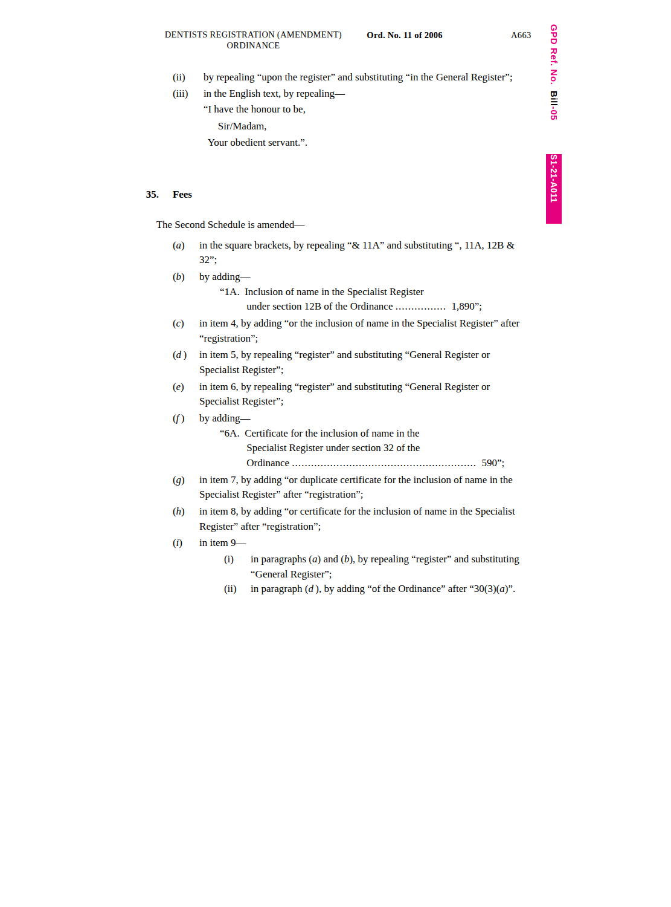Dentists Registration (Amendment)
Ordinance
Ord. No. 11 of 2006
A663
(ii) by repealing “upon the register” and substituting “in the General Register”;
(iii) in the English text, by repealing—
“I have the honour to be,
Sir/Madam,
Your obedient servant.”.
35. Fees
The Second Schedule is amended—
(a) in the square brackets, by repealing “& 11A” and substituting “, 11A, 12B & 32”;
(b) by adding—
“1A. Inclusion of name in the Specialist Register under section 12B of the Ordinance ................ 1,890”;
(c) in item 4, by adding “or the inclusion of name in the Specialist Register” after “registration”;
(d ) in item 5, by repealing “register” and substituting “General Register or Specialist Register”;
(e) in item 6, by repealing “register” and substituting “General Register or Specialist Register”;
(f ) by adding—
“6A. Certificate for the inclusion of name in the Specialist Register under section 32 of the Ordinance .......................................................... 590”;
(g) in item 7, by adding “or duplicate certificate for the inclusion of name in the Specialist Register” after “registration”;
(h) in item 8, by adding “or certificate for the inclusion of name in the Specialist Register” after “registration”;
(i) in item 9—
(i) in paragraphs (a) and (b), by repealing “register” and substituting “General Register”;
(ii) in paragraph (d ), by adding “of the Ordinance” after “30(3)(a)”.
GPD Ref. No. Bill-05
S1-21-A011